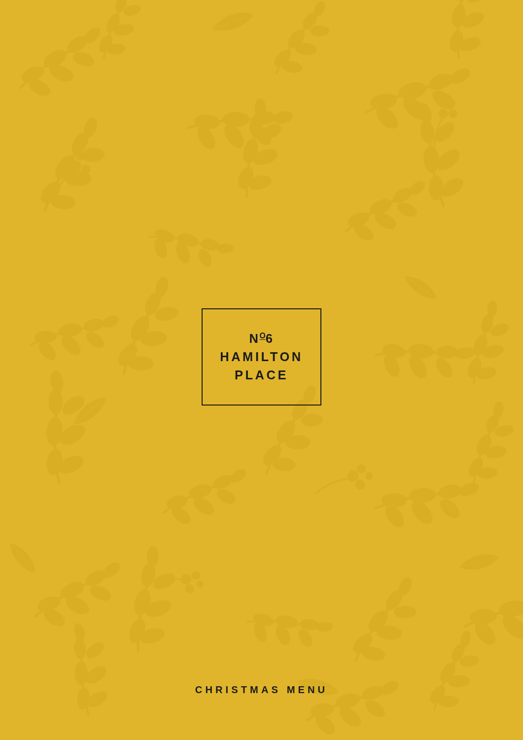No6 Hamilton Place
Christmas Menu